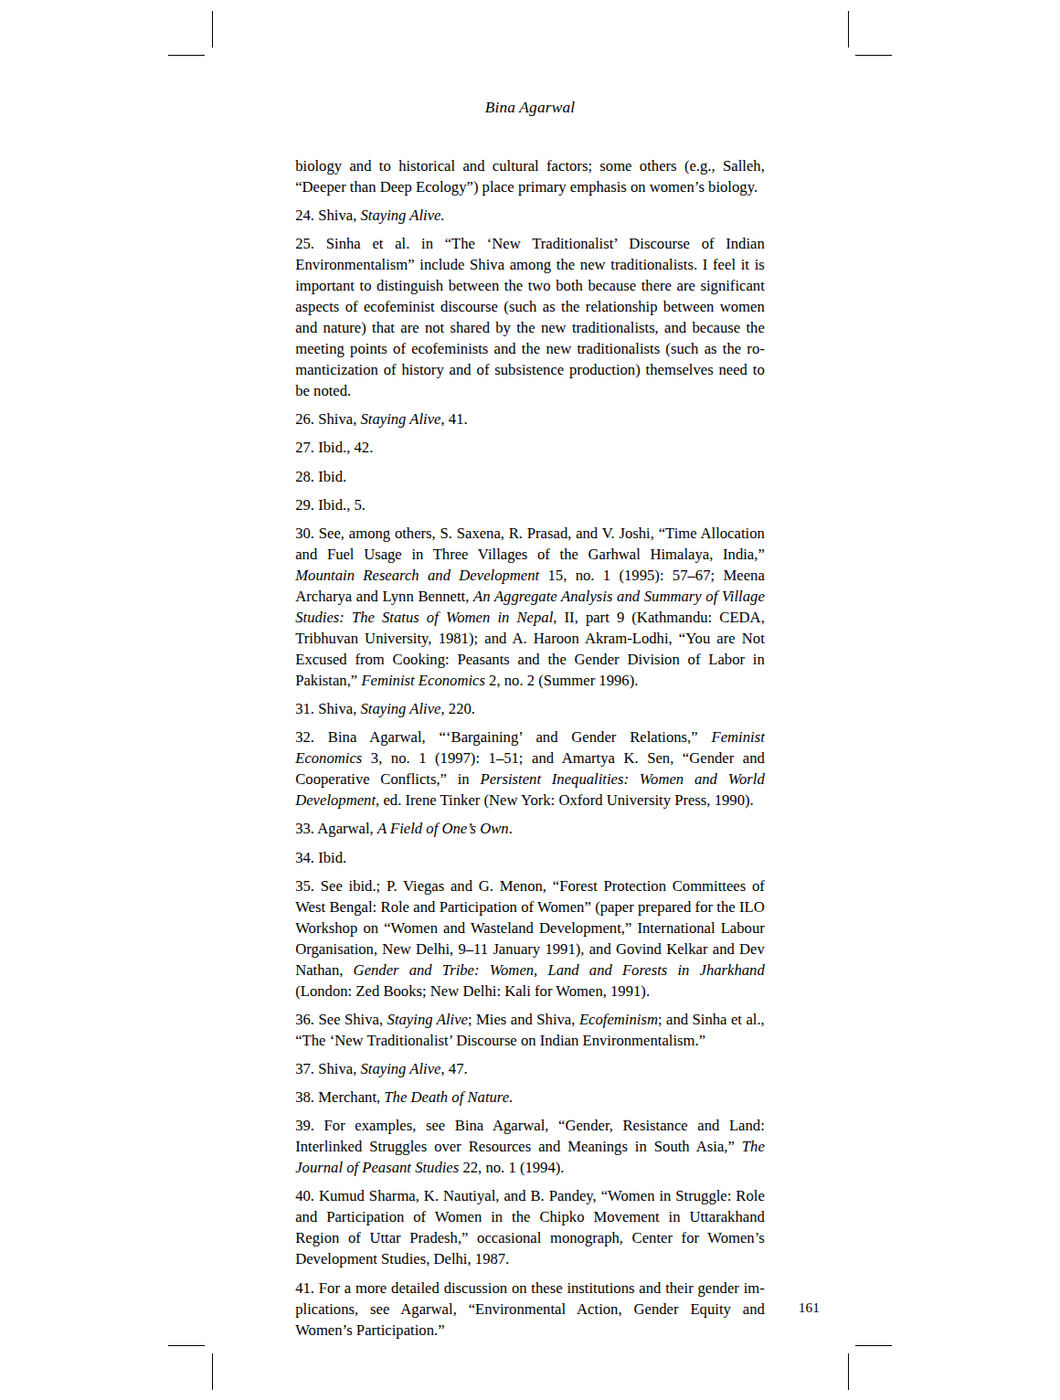Bina Agarwal
biology and to historical and cultural factors; some others (e.g., Salleh, “Deeper than Deep Ecology”) place primary emphasis on women’s biology.
24. Shiva, Staying Alive.
25. Sinha et al. in “The ‘New Traditionalist’ Discourse of Indian Environmentalism” include Shiva among the new traditionalists. I feel it is important to distinguish between the two both because there are significant aspects of ecofeminist discourse (such as the relationship between women and nature) that are not shared by the new traditionalists, and because the meeting points of ecofeminists and the new traditionalists (such as the romanticization of history and of subsistence production) themselves need to be noted.
26. Shiva, Staying Alive, 41.
27. Ibid., 42.
28. Ibid.
29. Ibid., 5.
30. See, among others, S. Saxena, R. Prasad, and V. Joshi, “Time Allocation and Fuel Usage in Three Villages of the Garhwal Himalaya, India,” Mountain Research and Development 15, no. 1 (1995): 57–67; Meena Archarya and Lynn Bennett, An Aggregate Analysis and Summary of Village Studies: The Status of Women in Nepal, II, part 9 (Kathmandu: CEDA, Tribhuvan University, 1981); and A. Haroon Akram-Lodhi, “You are Not Excused from Cooking: Peasants and the Gender Division of Labor in Pakistan,” Feminist Economics 2, no. 2 (Summer 1996).
31. Shiva, Staying Alive, 220.
32. Bina Agarwal, “‘Bargaining’ and Gender Relations,” Feminist Economics 3, no. 1 (1997): 1–51; and Amartya K. Sen, “Gender and Cooperative Conflicts,” in Persistent Inequalities: Women and World Development, ed. Irene Tinker (New York: Oxford University Press, 1990).
33. Agarwal, A Field of One’s Own.
34. Ibid.
35. See ibid.; P. Viegas and G. Menon, “Forest Protection Committees of West Bengal: Role and Participation of Women” (paper prepared for the ILO Workshop on “Women and Wasteland Development,” International Labour Organisation, New Delhi, 9–11 January 1991), and Govind Kelkar and Dev Nathan, Gender and Tribe: Women, Land and Forests in Jharkhand (London: Zed Books; New Delhi: Kali for Women, 1991).
36. See Shiva, Staying Alive; Mies and Shiva, Ecofeminism; and Sinha et al., “The ‘New Traditionalist’ Discourse on Indian Environmentalism.”
37. Shiva, Staying Alive, 47.
38. Merchant, The Death of Nature.
39. For examples, see Bina Agarwal, “Gender, Resistance and Land: Interlinked Struggles over Resources and Meanings in South Asia,” The Journal of Peasant Studies 22, no. 1 (1994).
40. Kumud Sharma, K. Nautiyal, and B. Pandey, “Women in Struggle: Role and Participation of Women in the Chipko Movement in Uttarakhand Region of Uttar Pradesh,” occasional monograph, Center for Women’s Development Studies, Delhi, 1987.
41. For a more detailed discussion on these institutions and their gender implications, see Agarwal, “Environmental Action, Gender Equity and Women’s Participation.”
161